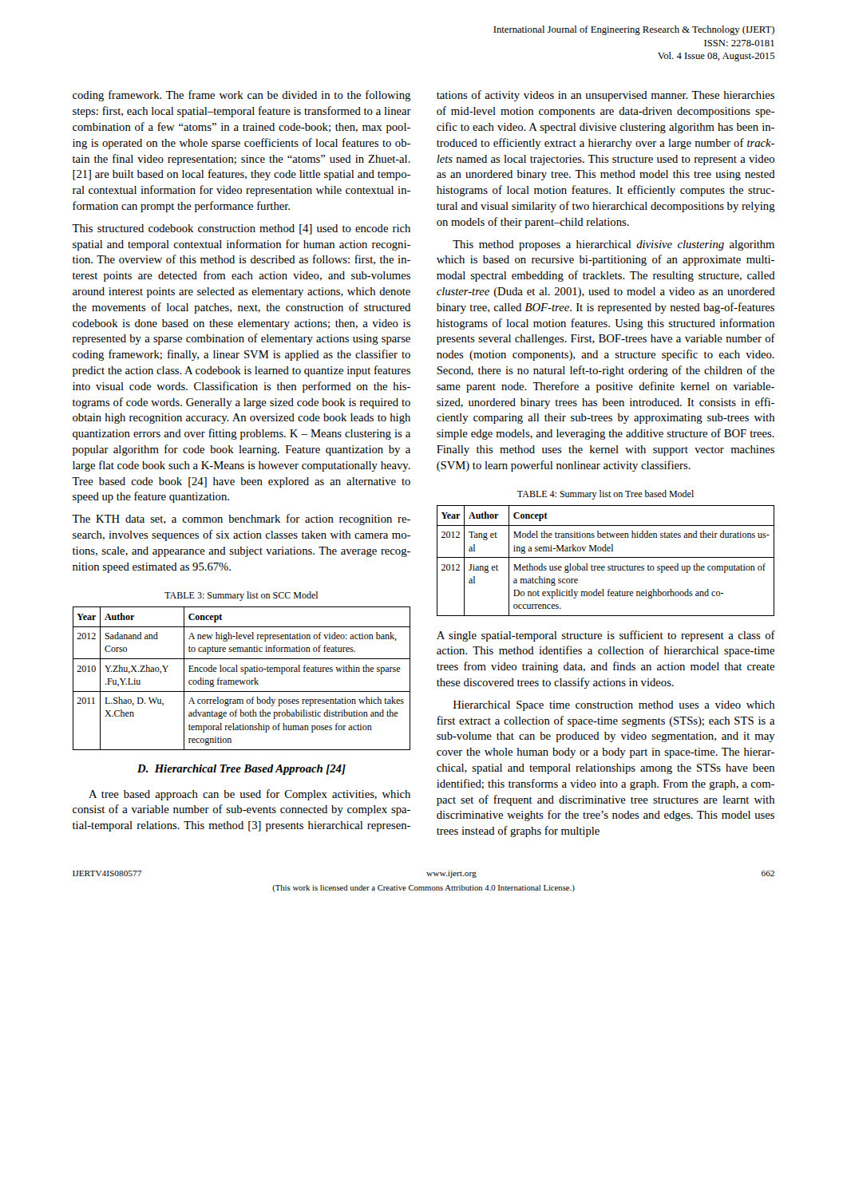International Journal of Engineering Research & Technology (IJERT)
ISSN: 2278-0181
Vol. 4 Issue 08, August-2015
coding framework. The frame work can be divided in to the following steps: first, each local spatial–temporal feature is transformed to a linear combination of a few “atoms” in a trained code-book; then, max pooling is operated on the whole sparse coefficients of local features to obtain the final video representation; since the “atoms” used in Zhuet-al. [21] are built based on local features, they code little spatial and temporal contextual information for video representation while contextual information can prompt the performance further.
This structured codebook construction method [4] used to encode rich spatial and temporal contextual information for human action recognition. The overview of this method is described as follows: first, the interest points are detected from each action video, and sub-volumes around interest points are selected as elementary actions, which denote the movements of local patches, next, the construction of structured codebook is done based on these elementary actions; then, a video is represented by a sparse combination of elementary actions using sparse coding framework; finally, a linear SVM is applied as the classifier to predict the action class. A codebook is learned to quantize input features into visual code words. Classification is then performed on the histograms of code words. Generally a large sized code book is required to obtain high recognition accuracy. An oversized code book leads to high quantization errors and over fitting problems. K – Means clustering is a popular algorithm for code book learning. Feature quantization by a large flat code book such a K-Means is however computationally heavy. Tree based code book [24] have been explored as an alternative to speed up the feature quantization.
The KTH data set, a common benchmark for action recognition research, involves sequences of six action classes taken with camera motions, scale, and appearance and subject variations. The average recognition speed estimated as 95.67%.
TABLE 3: Summary list on SCC Model
| Year | Author | Concept |
| --- | --- | --- |
| 2012 | Sadanand and Corso | A new high-level representation of video: action bank, to capture semantic information of features. |
| 2010 | Y.Zhu,X.Zhao,Y .Fu,Y.Liu | Encode local spatio-temporal features within the sparse coding framework |
| 2011 | L.Shao, D. Wu, X.Chen | A correlogram of body poses representation which takes advantage of both the probabilistic distribution and the temporal relationship of human poses for action recognition |
D. Hierarchical Tree Based Approach [24]
A tree based approach can be used for Complex activities, which consist of a variable number of sub-events connected by complex spatial-temporal relations. This method [3] presents hierarchical representations of activity videos in an unsupervised manner. These hierarchies of mid-level motion components are data-driven decompositions specific to each video. A spectral divisive clustering algorithm has been introduced to efficiently extract a hierarchy over a large number of tracklets named as local trajectories. This structure used to represent a video as an unordered binary tree. This method model this tree using nested histograms of local motion features. It efficiently computes the structural and visual similarity of two hierarchical decompositions by relying on models of their parent–child relations.
This method proposes a hierarchical divisive clustering algorithm which is based on recursive bi-partitioning of an approximate multi-modal spectral embedding of tracklets. The resulting structure, called cluster-tree (Duda et al. 2001), used to model a video as an unordered binary tree, called BOF-tree. It is represented by nested bag-of-features histograms of local motion features. Using this structured information presents several challenges. First, BOF-trees have a variable number of nodes (motion components), and a structure specific to each video. Second, there is no natural left-to-right ordering of the children of the same parent node. Therefore a positive definite kernel on variable-sized, unordered binary trees has been introduced. It consists in efficiently comparing all their sub-trees by approximating sub-trees with simple edge models, and leveraging the additive structure of BOF trees. Finally this method uses the kernel with support vector machines (SVM) to learn powerful nonlinear activity classifiers.
TABLE 4: Summary list on Tree based Model
| Year | Author | Concept |
| --- | --- | --- |
| 2012 | Tang et al | Model the transitions between hidden states and their durations using a semi-Markov Model |
| 2012 | Jiang et al | Methods use global tree structures to speed up the computation of a matching score Do not explicitly model feature neighborhoods and co-occurrences. |
A single spatial-temporal structure is sufficient to represent a class of action. This method identifies a collection of hierarchical space-time trees from video training data, and finds an action model that create these discovered trees to classify actions in videos.
Hierarchical Space time construction method uses a video which first extract a collection of space-time segments (STSs); each STS is a sub-volume that can be produced by video segmentation, and it may cover the whole human body or a body part in space-time. The hierarchical, spatial and temporal relationships among the STSs have been identified; this transforms a video into a graph. From the graph, a compact set of frequent and discriminative tree structures are learnt with discriminative weights for the tree’s nodes and edges. This model uses trees instead of graphs for multiple
IJERTV4IS080577 www.ijert.org 662
(This work is licensed under a Creative Commons Attribution 4.0 International License.)